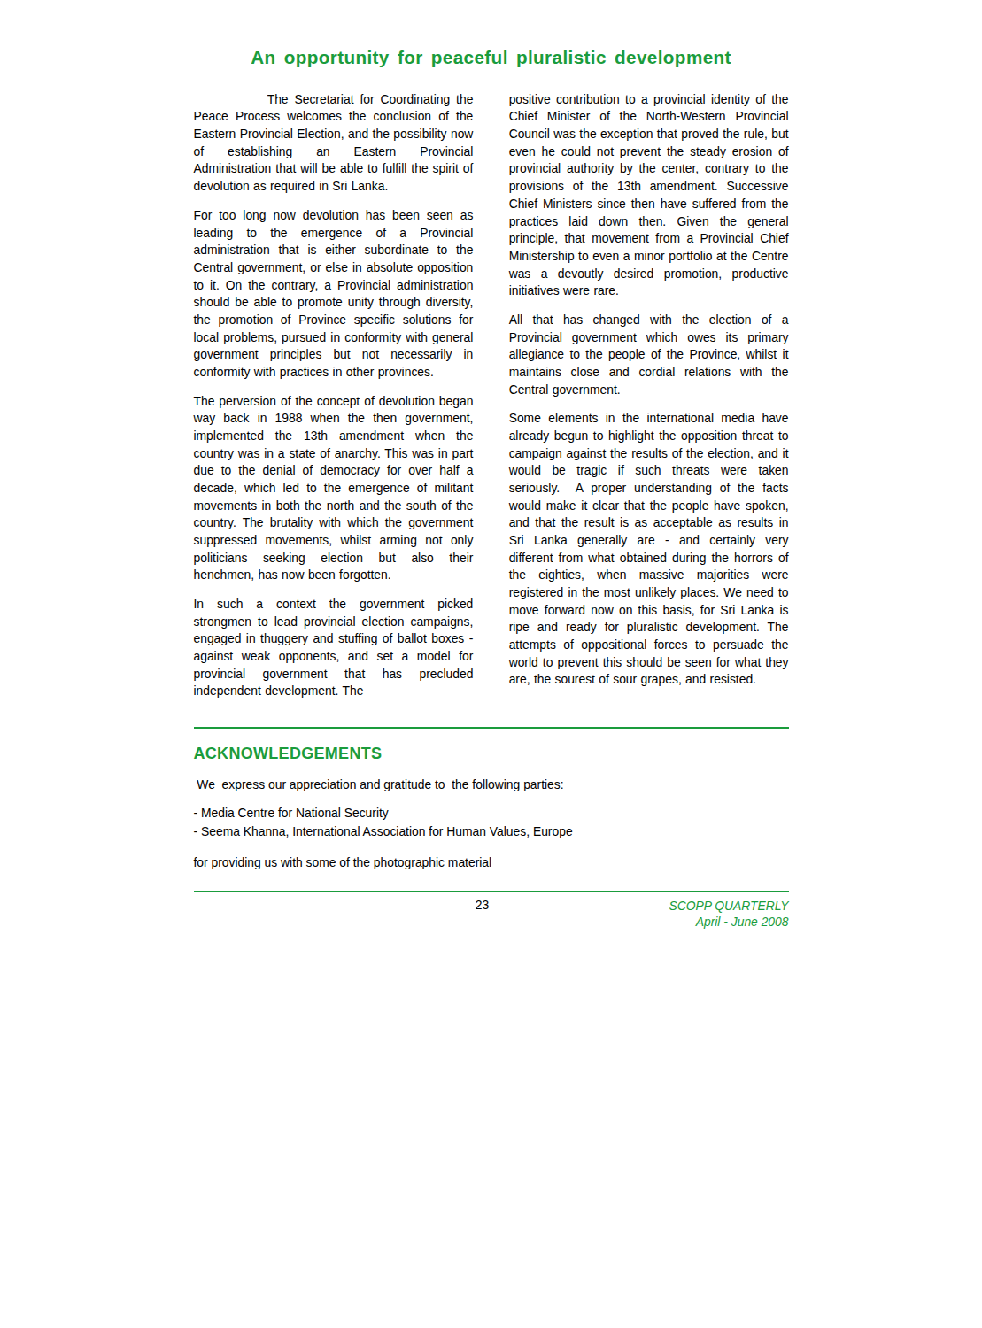An opportunity for peaceful pluralistic development
The Secretariat for Coordinating the Peace Process welcomes the conclusion of the Eastern Provincial Election, and the possibility now of establishing an Eastern Provincial Administration that will be able to fulfill the spirit of devolution as required in Sri Lanka.
For too long now devolution has been seen as leading to the emergence of a Provincial administration that is either subordinate to the Central government, or else in absolute opposition to it. On the contrary, a Provincial administration should be able to promote unity through diversity, the promotion of Province specific solutions for local problems, pursued in conformity with general government principles but not necessarily in conformity with practices in other provinces.
The perversion of the concept of devolution began way back in 1988 when the then government, implemented the 13th amendment when the country was in a state of anarchy. This was in part due to the denial of democracy for over half a decade, which led to the emergence of militant movements in both the north and the south of the country. The brutality with which the government suppressed movements, whilst arming not only politicians seeking election but also their henchmen, has now been forgotten.
In such a context the government picked strongmen to lead provincial election campaigns, engaged in thuggery and stuffing of ballot boxes - against weak opponents, and set a model for provincial government that has precluded independent development. The
positive contribution to a provincial identity of the Chief Minister of the North-Western Provincial Council was the exception that proved the rule, but even he could not prevent the steady erosion of provincial authority by the center, contrary to the provisions of the 13th amendment. Successive Chief Ministers since then have suffered from the practices laid down then. Given the general principle, that movement from a Provincial Chief Ministership to even a minor portfolio at the Centre was a devoutly desired promotion, productive initiatives were rare.
All that has changed with the election of a Provincial government which owes its primary allegiance to the people of the Province, whilst it maintains close and cordial relations with the Central government.
Some elements in the international media have already begun to highlight the opposition threat to campaign against the results of the election, and it would be tragic if such threats were taken seriously. A proper understanding of the facts would make it clear that the people have spoken, and that the result is as acceptable as results in Sri Lanka generally are - and certainly very different from what obtained during the horrors of the eighties, when massive majorities were registered in the most unlikely places. We need to move forward now on this basis, for Sri Lanka is ripe and ready for pluralistic development. The attempts of oppositional forces to persuade the world to prevent this should be seen for what they are, the sourest of sour grapes, and resisted.
ACKNOWLEDGEMENTS
We express our appreciation and gratitude to the following parties:
- Media Centre for National Security
- Seema Khanna, International Association for Human Values, Europe
for providing us with some of the photographic material
23
SCOPP QUARTERLY
April - June 2008